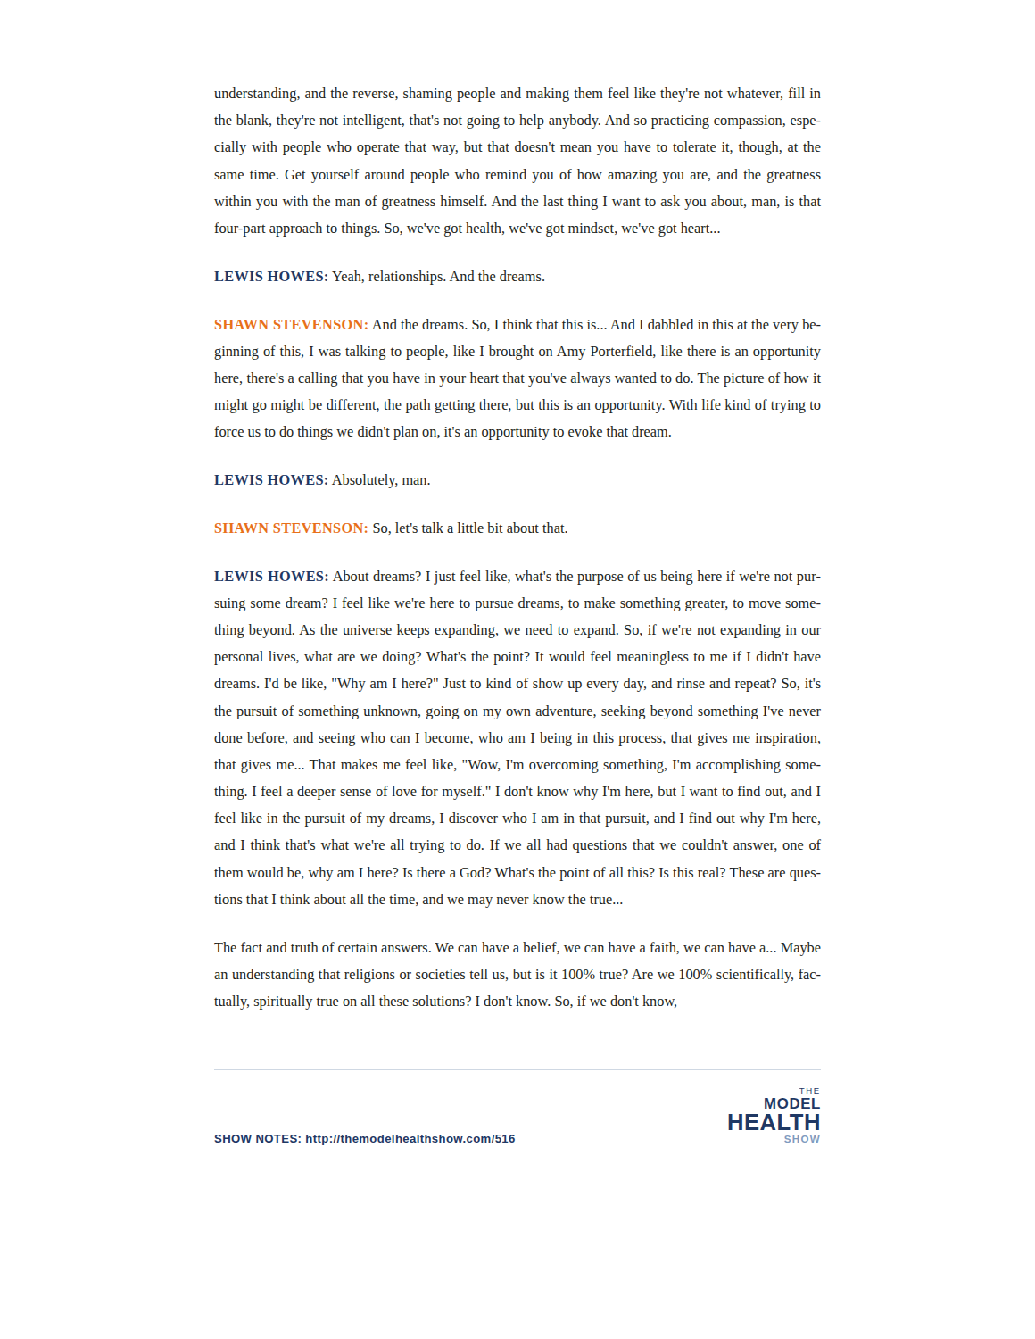understanding, and the reverse, shaming people and making them feel like they're not whatever, fill in the blank, they're not intelligent, that's not going to help anybody. And so practicing compassion, especially with people who operate that way, but that doesn't mean you have to tolerate it, though, at the same time. Get yourself around people who remind you of how amazing you are, and the greatness within you with the man of greatness himself. And the last thing I want to ask you about, man, is that four-part approach to things. So, we've got health, we've got mindset, we've got heart...
LEWIS HOWES: Yeah, relationships. And the dreams.
SHAWN STEVENSON: And the dreams. So, I think that this is... And I dabbled in this at the very beginning of this, I was talking to people, like I brought on Amy Porterfield, like there is an opportunity here, there's a calling that you have in your heart that you've always wanted to do. The picture of how it might go might be different, the path getting there, but this is an opportunity. With life kind of trying to force us to do things we didn't plan on, it's an opportunity to evoke that dream.
LEWIS HOWES: Absolutely, man.
SHAWN STEVENSON: So, let's talk a little bit about that.
LEWIS HOWES: About dreams? I just feel like, what's the purpose of us being here if we're not pursuing some dream? I feel like we're here to pursue dreams, to make something greater, to move something beyond. As the universe keeps expanding, we need to expand. So, if we're not expanding in our personal lives, what are we doing? What's the point? It would feel meaningless to me if I didn't have dreams. I'd be like, "Why am I here?" Just to kind of show up every day, and rinse and repeat? So, it's the pursuit of something unknown, going on my own adventure, seeking beyond something I've never done before, and seeing who can I become, who am I being in this process, that gives me inspiration, that gives me... That makes me feel like, "Wow, I'm overcoming something, I'm accomplishing something. I feel a deeper sense of love for myself." I don't know why I'm here, but I want to find out, and I feel like in the pursuit of my dreams, I discover who I am in that pursuit, and I find out why I'm here, and I think that's what we're all trying to do. If we all had questions that we couldn't answer, one of them would be, why am I here? Is there a God? What's the point of all this? Is this real? These are questions that I think about all the time, and we may never know the true...
The fact and truth of certain answers. We can have a belief, we can have a faith, we can have a... Maybe an understanding that religions or societies tell us, but is it 100% true? Are we 100% scientifically, factually, spiritually true on all these solutions? I don't know. So, if we don't know,
SHOW NOTES: http://themodelhealthshow.com/516
THE MODEL HEALTH SHOW